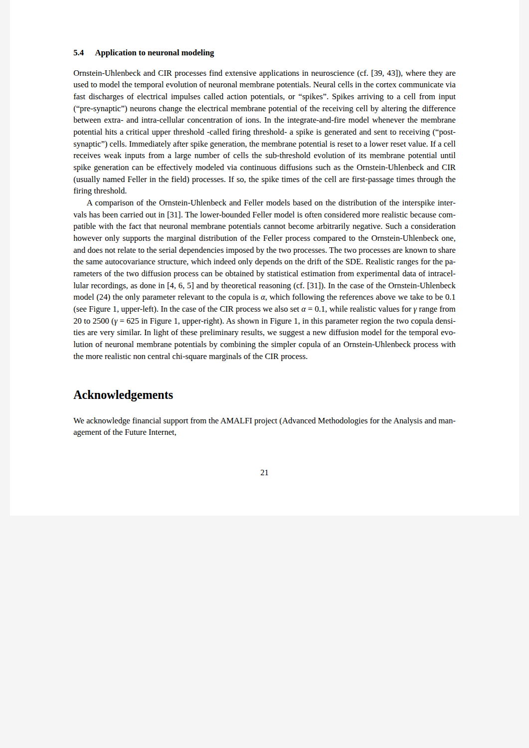5.4 Application to neuronal modeling
Ornstein-Uhlenbeck and CIR processes find extensive applications in neuroscience (cf. [39, 43]), where they are used to model the temporal evolution of neuronal membrane potentials. Neural cells in the cortex communicate via fast discharges of electrical impulses called action potentials, or “spikes”. Spikes arriving to a cell from input (“pre-synaptic”) neurons change the electrical membrane potential of the receiving cell by altering the difference between extra- and intra-cellular concentration of ions. In the integrate-and-fire model whenever the membrane potential hits a critical upper threshold -called firing threshold- a spike is generated and sent to receiving (“post-synaptic”) cells. Immediately after spike generation, the membrane potential is reset to a lower reset value. If a cell receives weak inputs from a large number of cells the sub-threshold evolution of its membrane potential until spike generation can be effectively modeled via continuous diffusions such as the Ornstein-Uhlenbeck and CIR (usually named Feller in the field) processes. If so, the spike times of the cell are first-passage times through the firing threshold.
A comparison of the Ornstein-Uhlenbeck and Feller models based on the distribution of the interspike intervals has been carried out in [31]. The lower-bounded Feller model is often considered more realistic because compatible with the fact that neuronal membrane potentials cannot become arbitrarily negative. Such a consideration however only supports the marginal distribution of the Feller process compared to the Ornstein-Uhlenbeck one, and does not relate to the serial dependencies imposed by the two processes. The two processes are known to share the same autocovariance structure, which indeed only depends on the drift of the SDE. Realistic ranges for the parameters of the two diffusion process can be obtained by statistical estimation from experimental data of intracellular recordings, as done in [4, 6, 5] and by theoretical reasoning (cf. [31]). In the case of the Ornstein-Uhlenbeck model (24) the only parameter relevant to the copula is α, which following the references above we take to be 0.1 (see Figure 1, upper-left). In the case of the CIR process we also set α = 0.1, while realistic values for γ range from 20 to 2500 (γ = 625 in Figure 1, upper-right). As shown in Figure 1, in this parameter region the two copula densities are very similar. In light of these preliminary results, we suggest a new diffusion model for the temporal evolution of neuronal membrane potentials by combining the simpler copula of an Ornstein-Uhlenbeck process with the more realistic non central chi-square marginals of the CIR process.
Acknowledgements
We acknowledge financial support from the AMALFI project (Advanced Methodologies for the Analysis and management of the Future Internet,
21